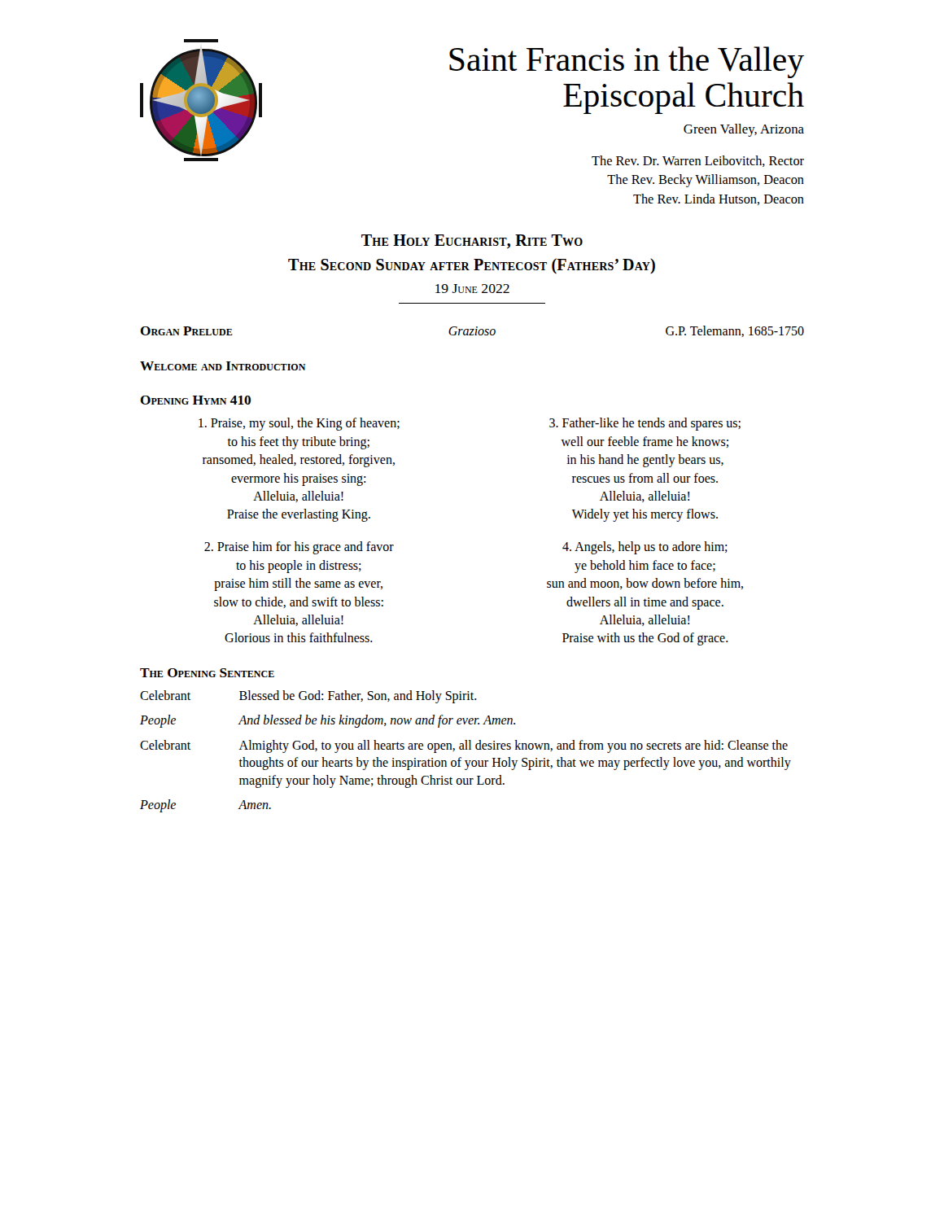Saint Francis in the Valley
Episcopal Church
Green Valley, Arizona
The Rev. Dr. Warren Leibovitch, Rector
The Rev. Becky Williamson, Deacon
The Rev. Linda Hutson, Deacon
The Holy Eucharist, Rite Two
The Second Sunday after Pentecost (Fathers’ Day)
19 June 2022
Organ Prelude
Grazioso
G.P. Telemann, 1685-1750
Welcome and Introduction
Opening Hymn 410
1. Praise, my soul, the King of heaven;
to his feet thy tribute bring;
ransomed, healed, restored, forgiven,
evermore his praises sing:
Alleluia, alleluia!
Praise the everlasting King.
3. Father-like he tends and spares us;
well our feeble frame he knows;
in his hand he gently bears us,
rescues us from all our foes.
Alleluia, alleluia!
Widely yet his mercy flows.
2. Praise him for his grace and favor
to his people in distress;
praise him still the same as ever,
slow to chide, and swift to bless:
Alleluia, alleluia!
Glorious in this faithfulness.
4. Angels, help us to adore him;
ye behold him face to face;
sun and moon, bow down before him,
dwellers all in time and space.
Alleluia, alleluia!
Praise with us the God of grace.
The Opening Sentence
Celebrant
Blessed be God: Father, Son, and Holy Spirit.
People
And blessed be his kingdom, now and for ever. Amen.
Celebrant
Almighty God, to you all hearts are open, all desires known, and from you no secrets are hid: Cleanse the thoughts of our hearts by the inspiration of your Holy Spirit, that we may perfectly love you, and worthily magnify your holy Name; through Christ our Lord.
People
Amen.